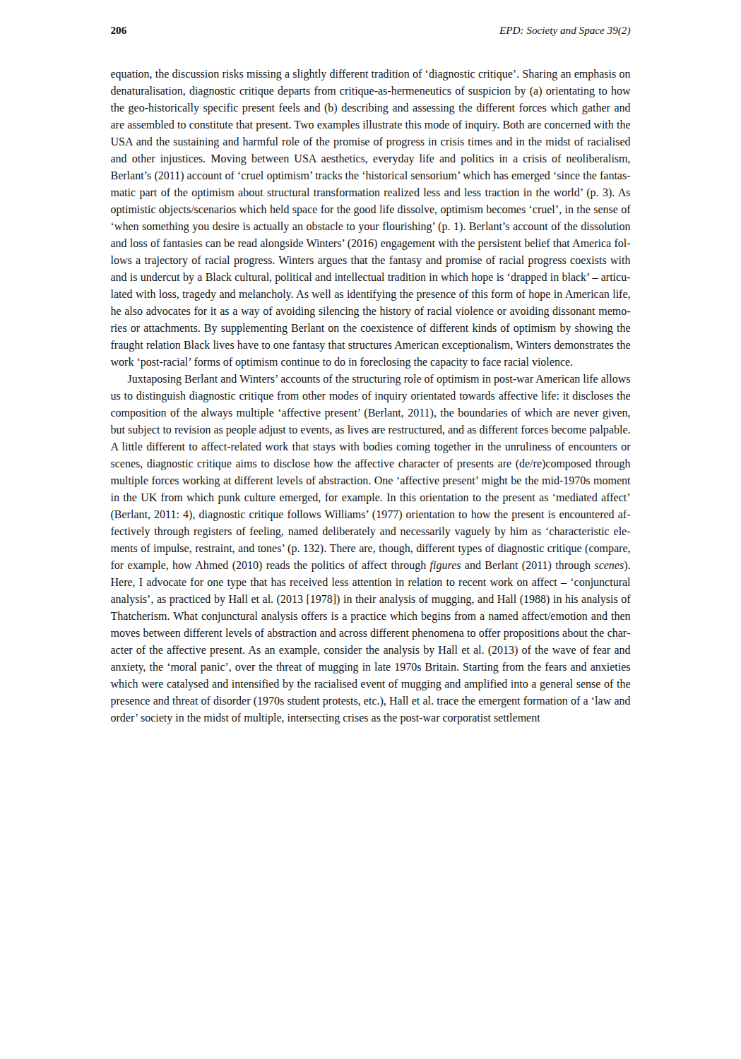206 EPD: Society and Space 39(2)
equation, the discussion risks missing a slightly different tradition of ‘diagnostic critique’. Sharing an emphasis on denaturalisation, diagnostic critique departs from critique-as-hermeneutics of suspicion by (a) orientating to how the geo-historically specific present feels and (b) describing and assessing the different forces which gather and are assembled to constitute that present. Two examples illustrate this mode of inquiry. Both are concerned with the USA and the sustaining and harmful role of the promise of progress in crisis times and in the midst of racialised and other injustices. Moving between USA aesthetics, everyday life and politics in a crisis of neoliberalism, Berlant’s (2011) account of ‘cruel optimism’ tracks the ‘historical sensorium’ which has emerged ‘since the fantasmatic part of the optimism about structural transformation realized less and less traction in the world’ (p. 3). As optimistic objects/scenarios which held space for the good life dissolve, optimism becomes ‘cruel’, in the sense of ‘when something you desire is actually an obstacle to your flourishing’ (p. 1). Berlant’s account of the dissolution and loss of fantasies can be read alongside Winters’ (2016) engagement with the persistent belief that America follows a trajectory of racial progress. Winters argues that the fantasy and promise of racial progress coexists with and is undercut by a Black cultural, political and intellectual tradition in which hope is ‘drapped in black’ – articulated with loss, tragedy and melancholy. As well as identifying the presence of this form of hope in American life, he also advocates for it as a way of avoiding silencing the history of racial violence or avoiding dissonant memories or attachments. By supplementing Berlant on the coexistence of different kinds of optimism by showing the fraught relation Black lives have to one fantasy that structures American exceptionalism, Winters demonstrates the work ‘post-racial’ forms of optimism continue to do in foreclosing the capacity to face racial violence.
Juxtaposing Berlant and Winters’ accounts of the structuring role of optimism in post-war American life allows us to distinguish diagnostic critique from other modes of inquiry orientated towards affective life: it discloses the composition of the always multiple ‘affective present’ (Berlant, 2011), the boundaries of which are never given, but subject to revision as people adjust to events, as lives are restructured, and as different forces become palpable. A little different to affect-related work that stays with bodies coming together in the unruliness of encounters or scenes, diagnostic critique aims to disclose how the affective character of presents are (de/re)composed through multiple forces working at different levels of abstraction. One ‘affective present’ might be the mid-1970s moment in the UK from which punk culture emerged, for example. In this orientation to the present as ‘mediated affect’ (Berlant, 2011: 4), diagnostic critique follows Williams’ (1977) orientation to how the present is encountered affectively through registers of feeling, named deliberately and necessarily vaguely by him as ‘characteristic elements of impulse, restraint, and tones’ (p. 132). There are, though, different types of diagnostic critique (compare, for example, how Ahmed (2010) reads the politics of affect through figures and Berlant (2011) through scenes). Here, I advocate for one type that has received less attention in relation to recent work on affect – ‘conjunctural analysis’, as practiced by Hall et al. (2013 [1978]) in their analysis of mugging, and Hall (1988) in his analysis of Thatcherism. What conjunctural analysis offers is a practice which begins from a named affect/emotion and then moves between different levels of abstraction and across different phenomena to offer propositions about the character of the affective present. As an example, consider the analysis by Hall et al. (2013) of the wave of fear and anxiety, the ‘moral panic’, over the threat of mugging in late 1970s Britain. Starting from the fears and anxieties which were catalysed and intensified by the racialised event of mugging and amplified into a general sense of the presence and threat of disorder (1970s student protests, etc.), Hall et al. trace the emergent formation of a ‘law and order’ society in the midst of multiple, intersecting crises as the post-war corporatist settlement